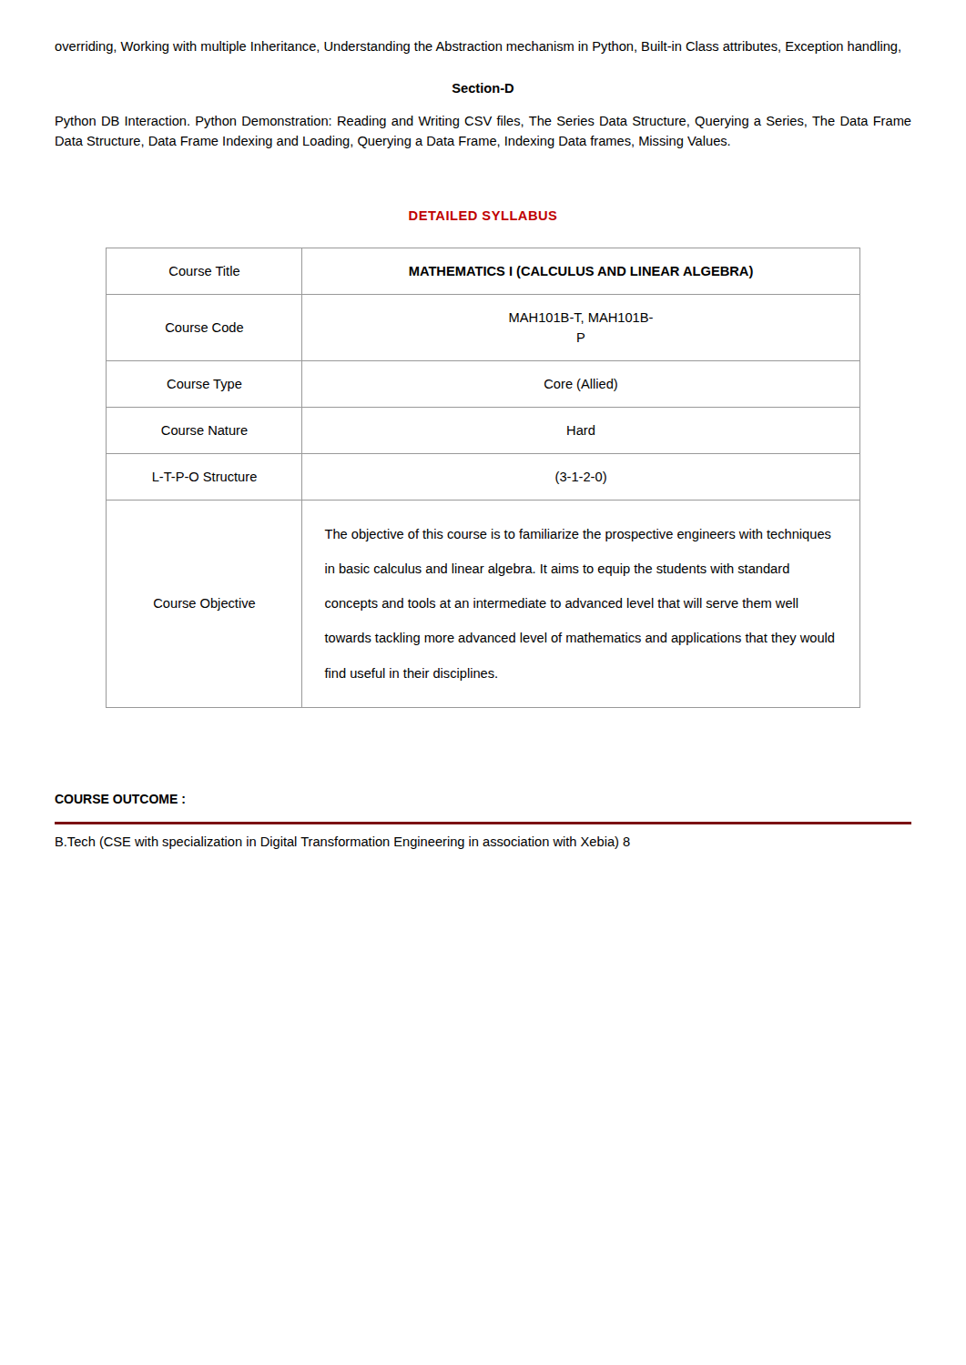overriding, Working with multiple Inheritance, Understanding the Abstraction mechanism in Python, Built-in Class attributes, Exception handling,
Section-D
Python DB Interaction. Python Demonstration: Reading and Writing CSV files, The Series Data Structure, Querying a Series, The Data Frame Data Structure, Data Frame Indexing and Loading, Querying a Data Frame, Indexing Data frames, Missing Values.
DETAILED SYLLABUS
| Course Title | MATHEMATICS I (CALCULUS AND LINEAR ALGEBRA) |
| Course Code | MAH101B-T, MAH101B- P |
| Course Type | Core (Allied) |
| Course Nature | Hard |
| L-T-P-O Structure | (3-1-2-0) |
| Course Objective | The objective of this course is to familiarize the prospective engineers with techniques in basic calculus and linear algebra. It aims to equip the students with standard concepts and tools at an intermediate to advanced level that will serve them well towards tackling more advanced level of mathematics and applications that they would find useful in their disciplines. |
COURSE OUTCOME :
B.Tech (CSE with specialization in Digital Transformation Engineering in association with Xebia) 8